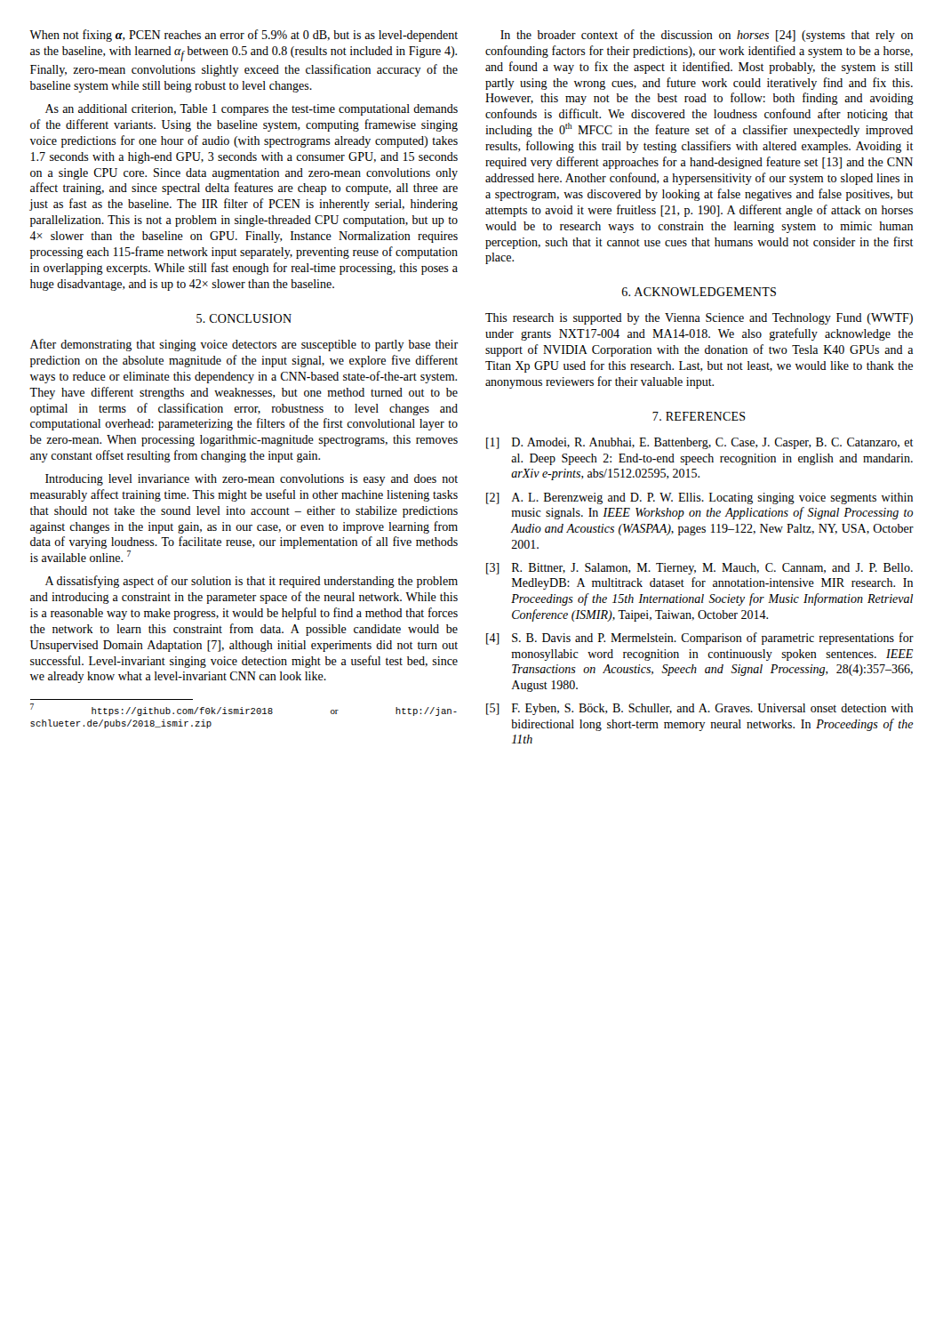When not fixing α, PCEN reaches an error of 5.9% at 0 dB, but is as level-dependent as the baseline, with learned αf between 0.5 and 0.8 (results not included in Figure 4). Finally, zero-mean convolutions slightly exceed the classification accuracy of the baseline system while still being robust to level changes.
As an additional criterion, Table 1 compares the test-time computational demands of the different variants. Using the baseline system, computing framewise singing voice predictions for one hour of audio (with spectrograms already computed) takes 1.7 seconds with a high-end GPU, 3 seconds with a consumer GPU, and 15 seconds on a single CPU core. Since data augmentation and zero-mean convolutions only affect training, and since spectral delta features are cheap to compute, all three are just as fast as the baseline. The IIR filter of PCEN is inherently serial, hindering parallelization. This is not a problem in single-threaded CPU computation, but up to 4× slower than the baseline on GPU. Finally, Instance Normalization requires processing each 115-frame network input separately, preventing reuse of computation in overlapping excerpts. While still fast enough for real-time processing, this poses a huge disadvantage, and is up to 42× slower than the baseline.
5. Conclusion
After demonstrating that singing voice detectors are susceptible to partly base their prediction on the absolute magnitude of the input signal, we explore five different ways to reduce or eliminate this dependency in a CNN-based state-of-the-art system. They have different strengths and weaknesses, but one method turned out to be optimal in terms of classification error, robustness to level changes and computational overhead: parameterizing the filters of the first convolutional layer to be zero-mean. When processing logarithmic-magnitude spectrograms, this removes any constant offset resulting from changing the input gain.
Introducing level invariance with zero-mean convolutions is easy and does not measurably affect training time. This might be useful in other machine listening tasks that should not take the sound level into account – either to stabilize predictions against changes in the input gain, as in our case, or even to improve learning from data of varying loudness. To facilitate reuse, our implementation of all five methods is available online. 7
A dissatisfying aspect of our solution is that it required understanding the problem and introducing a constraint in the parameter space of the neural network. While this is a reasonable way to make progress, it would be helpful to find a method that forces the network to learn this constraint from data. A possible candidate would be Unsupervised Domain Adaptation [7], although initial experiments did not turn out successful. Level-invariant singing voice detection might be a useful test bed, since we already know what a level-invariant CNN can look like.
7 https://github.com/f0k/ismir2018 or http://jan-schlueter.de/pubs/2018_ismir.zip
In the broader context of the discussion on horses [24] (systems that rely on confounding factors for their predictions), our work identified a system to be a horse, and found a way to fix the aspect it identified. Most probably, the system is still partly using the wrong cues, and future work could iteratively find and fix this. However, this may not be the best road to follow: both finding and avoiding confounds is difficult. We discovered the loudness confound after noticing that including the 0th MFCC in the feature set of a classifier unexpectedly improved results, following this trail by testing classifiers with altered examples. Avoiding it required very different approaches for a hand-designed feature set [13] and the CNN addressed here. Another confound, a hypersensitivity of our system to sloped lines in a spectrogram, was discovered by looking at false negatives and false positives, but attempts to avoid it were fruitless [21, p. 190]. A different angle of attack on horses would be to research ways to constrain the learning system to mimic human perception, such that it cannot use cues that humans would not consider in the first place.
6. Acknowledgements
This research is supported by the Vienna Science and Technology Fund (WWTF) under grants NXT17-004 and MA14-018. We also gratefully acknowledge the support of NVIDIA Corporation with the donation of two Tesla K40 GPUs and a Titan Xp GPU used for this research. Last, but not least, we would like to thank the anonymous reviewers for their valuable input.
7. References
D. Amodei, R. Anubhai, E. Battenberg, C. Case, J. Casper, B. C. Catanzaro, et al. Deep Speech 2: End-to-end speech recognition in english and mandarin. arXiv e-prints, abs/1512.02595, 2015.
A. L. Berenzweig and D. P. W. Ellis. Locating singing voice segments within music signals. In IEEE Workshop on the Applications of Signal Processing to Audio and Acoustics (WASPAA), pages 119–122, New Paltz, NY, USA, October 2001.
R. Bittner, J. Salamon, M. Tierney, M. Mauch, C. Cannam, and J. P. Bello. MedleyDB: A multitrack dataset for annotation-intensive MIR research. In Proceedings of the 15th International Society for Music Information Retrieval Conference (ISMIR), Taipei, Taiwan, October 2014.
S. B. Davis and P. Mermelstein. Comparison of parametric representations for monosyllabic word recognition in continuously spoken sentences. IEEE Transactions on Acoustics, Speech and Signal Processing, 28(4):357–366, August 1980.
F. Eyben, S. Böck, B. Schuller, and A. Graves. Universal onset detection with bidirectional long short-term memory neural networks. In Proceedings of the 11th